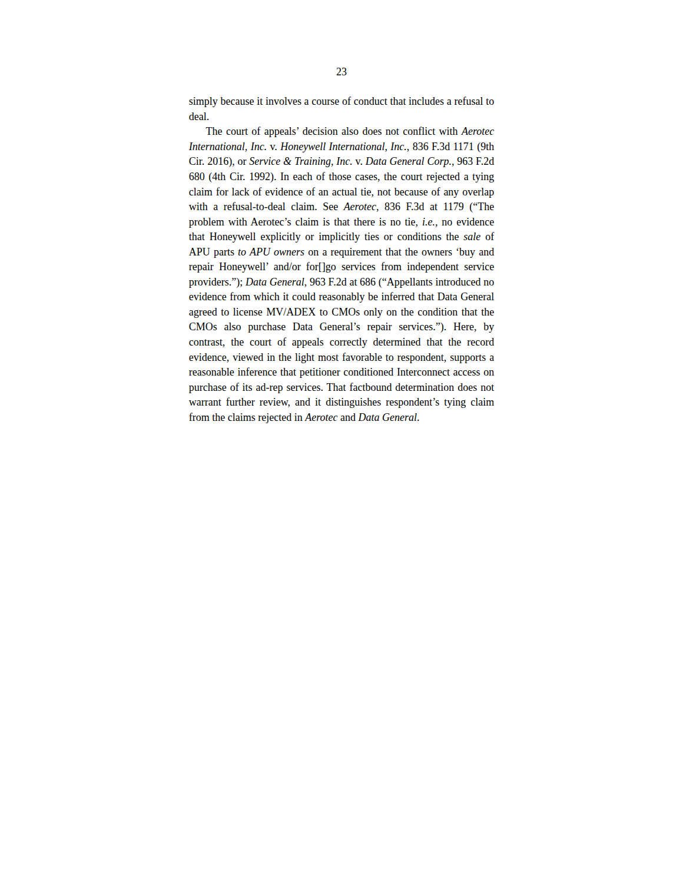23
simply because it involves a course of conduct that includes a refusal to deal.
The court of appeals’ decision also does not conflict with Aerotec International, Inc. v. Honeywell International, Inc., 836 F.3d 1171 (9th Cir. 2016), or Service & Training, Inc. v. Data General Corp., 963 F.2d 680 (4th Cir. 1992). In each of those cases, the court rejected a tying claim for lack of evidence of an actual tie, not because of any overlap with a refusal-to-deal claim. See Aerotec, 836 F.3d at 1179 (“The problem with Aerotec’s claim is that there is no tie, i.e., no evidence that Honeywell explicitly or implicitly ties or conditions the sale of APU parts to APU owners on a requirement that the owners ‘buy and repair Honeywell’ and/or for[]go services from independent service providers.”); Data General, 963 F.2d at 686 (“Appellants introduced no evidence from which it could reasonably be inferred that Data General agreed to license MV/ADEX to CMOs only on the condition that the CMOs also purchase Data General’s repair services.”). Here, by contrast, the court of appeals correctly determined that the record evidence, viewed in the light most favorable to respondent, supports a reasonable inference that petitioner conditioned Interconnect access on purchase of its ad-rep services. That factbound determination does not warrant further review, and it distinguishes respondent’s tying claim from the claims rejected in Aerotec and Data General.